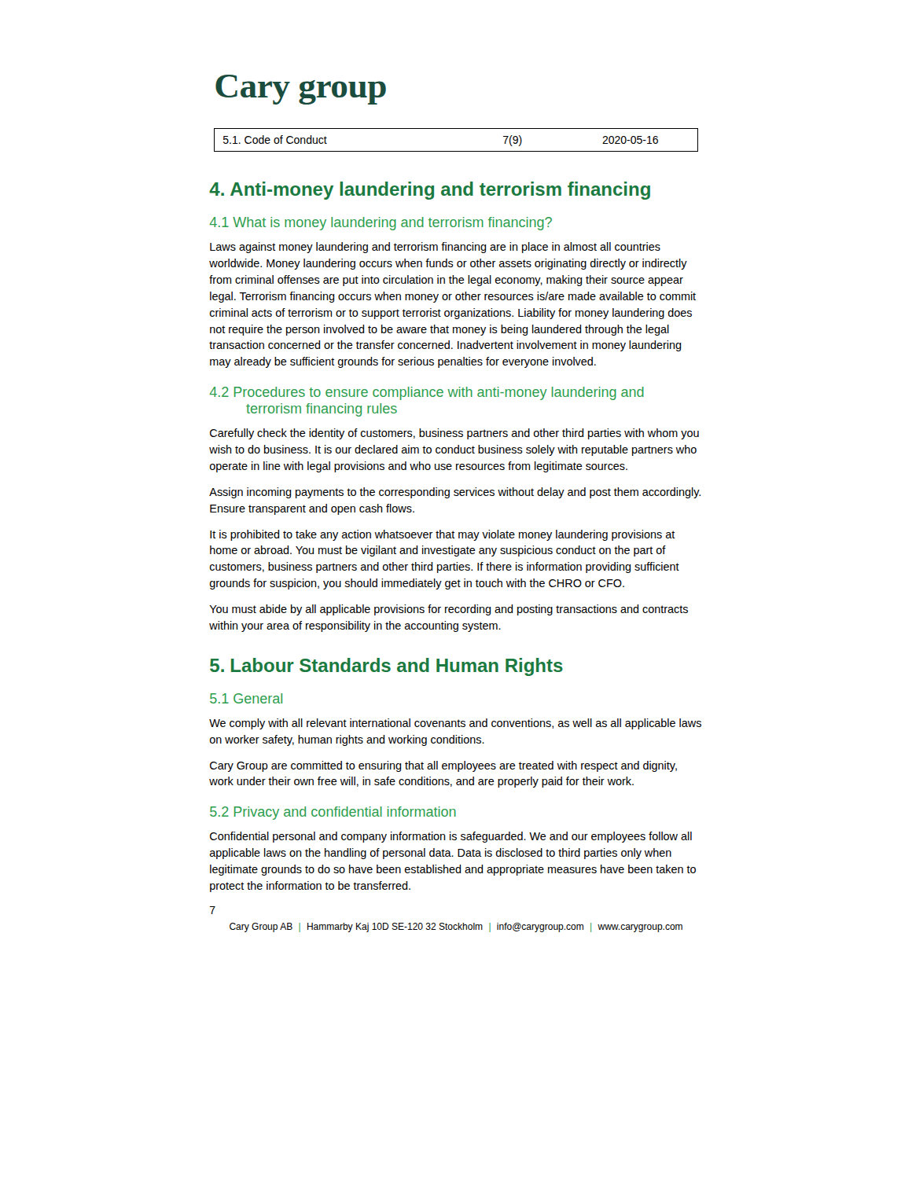Cary group
5.1. Code of Conduct
7(9)
2020-05-16
4. Anti-money laundering and terrorism financing
4.1 What is money laundering and terrorism financing?
Laws against money laundering and terrorism financing are in place in almost all countries worldwide. Money laundering occurs when funds or other assets originating directly or indirectly from criminal offenses are put into circulation in the legal economy, making their source appear legal. Terrorism financing occurs when money or other resources is/are made available to commit criminal acts of terrorism or to support terrorist organizations. Liability for money laundering does not require the person involved to be aware that money is being laundered through the legal transaction concerned or the transfer concerned. Inadvertent involvement in money laundering may already be sufficient grounds for serious penalties for everyone involved.
4.2 Procedures to ensure compliance with anti-money laundering and terrorism financing rules
Carefully check the identity of customers, business partners and other third parties with whom you wish to do business. It is our declared aim to conduct business solely with reputable partners who operate in line with legal provisions and who use resources from legitimate sources.
Assign incoming payments to the corresponding services without delay and post them accordingly. Ensure transparent and open cash flows.
It is prohibited to take any action whatsoever that may violate money laundering provisions at home or abroad. You must be vigilant and investigate any suspicious conduct on the part of customers, business partners and other third parties. If there is information providing sufficient grounds for suspicion, you should immediately get in touch with the CHRO or CFO.
You must abide by all applicable provisions for recording and posting transactions and contracts within your area of responsibility in the accounting system.
5. Labour Standards and Human Rights
5.1 General
We comply with all relevant international covenants and conventions, as well as all applicable laws on worker safety, human rights and working conditions.
Cary Group are committed to ensuring that all employees are treated with respect and dignity, work under their own free will, in safe conditions, and are properly paid for their work.
5.2 Privacy and confidential information
Confidential personal and company information is safeguarded. We and our employees follow all applicable laws on the handling of personal data. Data is disclosed to third parties only when legitimate grounds to do so have been established and appropriate measures have been taken to protect the information to be transferred.
7
Cary Group AB | Hammarby Kaj 10D SE-120 32 Stockholm | info@carygroup.com | www.carygroup.com